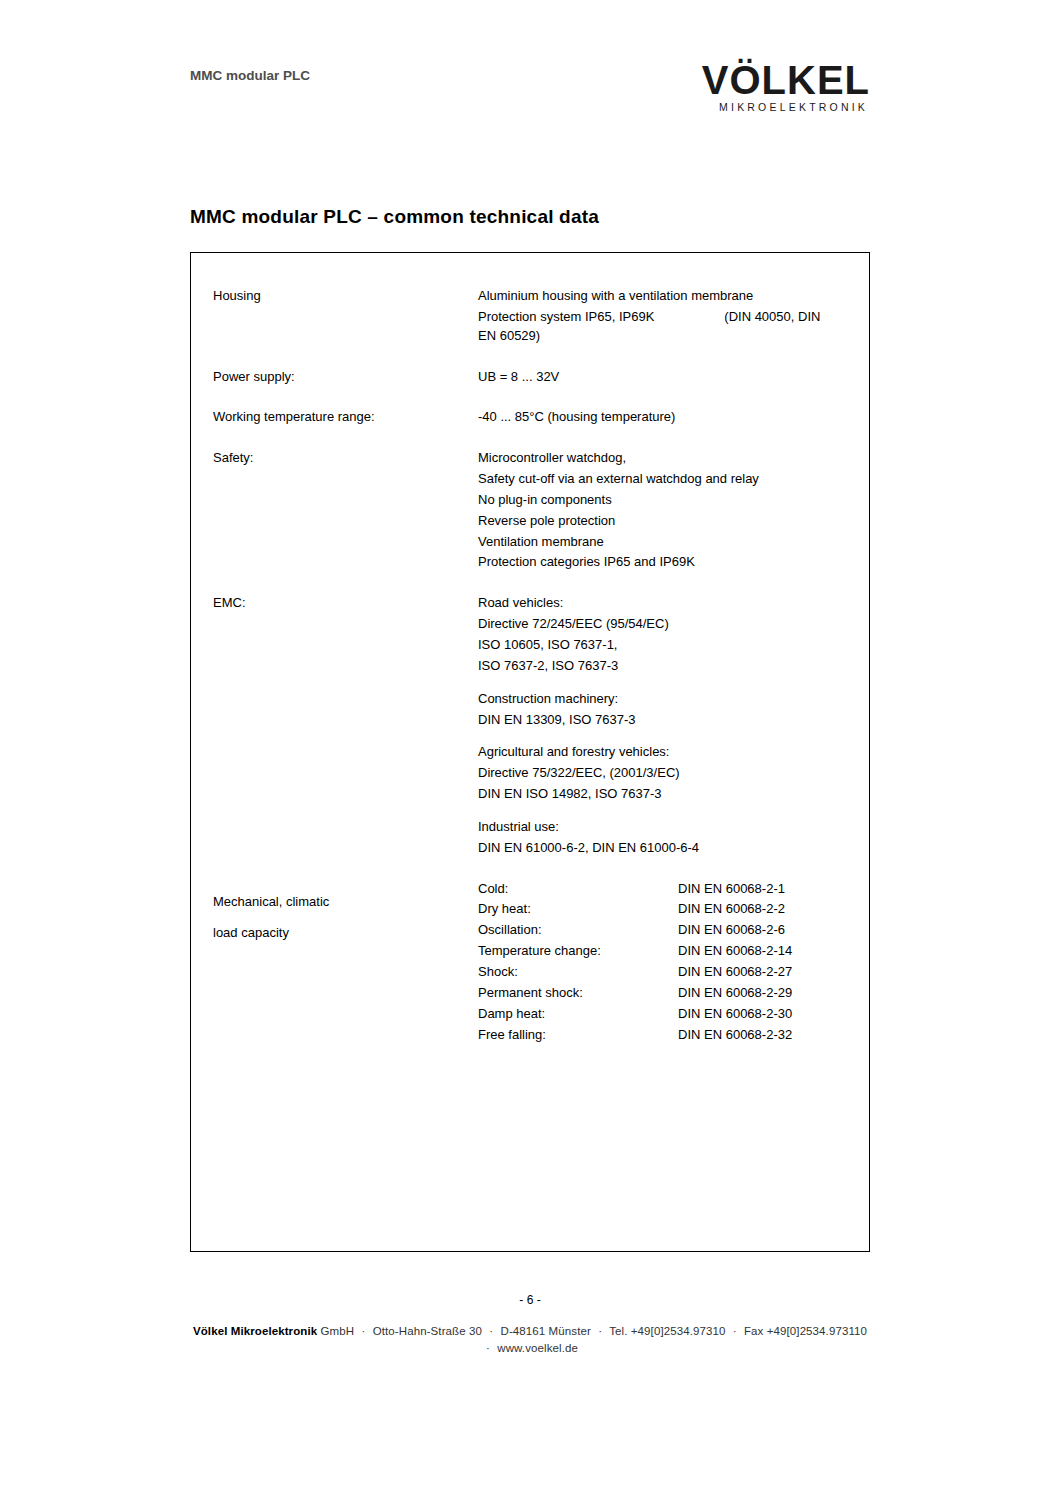MMC modular PLC
VÖLKEL
MIKROELEKTRONIK
MMC modular PLC – common technical data
| Housing | Aluminium housing with a ventilation membrane Protection system IP65, IP69K (DIN 40050, DIN EN 60529) |
| Power supply: | UB = 8 ... 32V |
| Working temperature range: | -40 ... 85°C (housing temperature) |
| Safety: | Microcontroller watchdog, Safety cut-off via an external watchdog and relay No plug-in components Reverse pole protection Ventilation membrane Protection categories IP65 and IP69K |
| EMC: | Road vehicles: Directive 72/245/EEC (95/54/EC) ISO 10605, ISO 7637-1, ISO 7637-2, ISO 7637-3 Construction machinery: DIN EN 13309, ISO 7637-3 Agricultural and forestry vehicles: Directive 75/322/EEC, (2001/3/EC) DIN EN ISO 14982, ISO 7637-3 Industrial use: DIN EN 61000-6-2, DIN EN 61000-6-4 |
| Mechanical, climatic load capacity | / Cold: / DIN EN 60068-2-1 / / Dry heat: / DIN EN 60068-2-2 / / Oscillation: / DIN EN 60068-2-6 / / Temperature change: / DIN EN 60068-2-14 / / Shock: / DIN EN 60068-2-27 / / Permanent shock: / DIN EN 60068-2-29 / / Damp heat: / DIN EN 60068-2-30 / / Free falling: / DIN EN 60068-2-32 / |
- 6 -
Völkel Mikroelektronik GmbH · Otto-Hahn-Straße 30 · D-48161 Münster · Tel. +49[0]2534.97310 · Fax +49[0]2534.973110 · www.voelkel.de